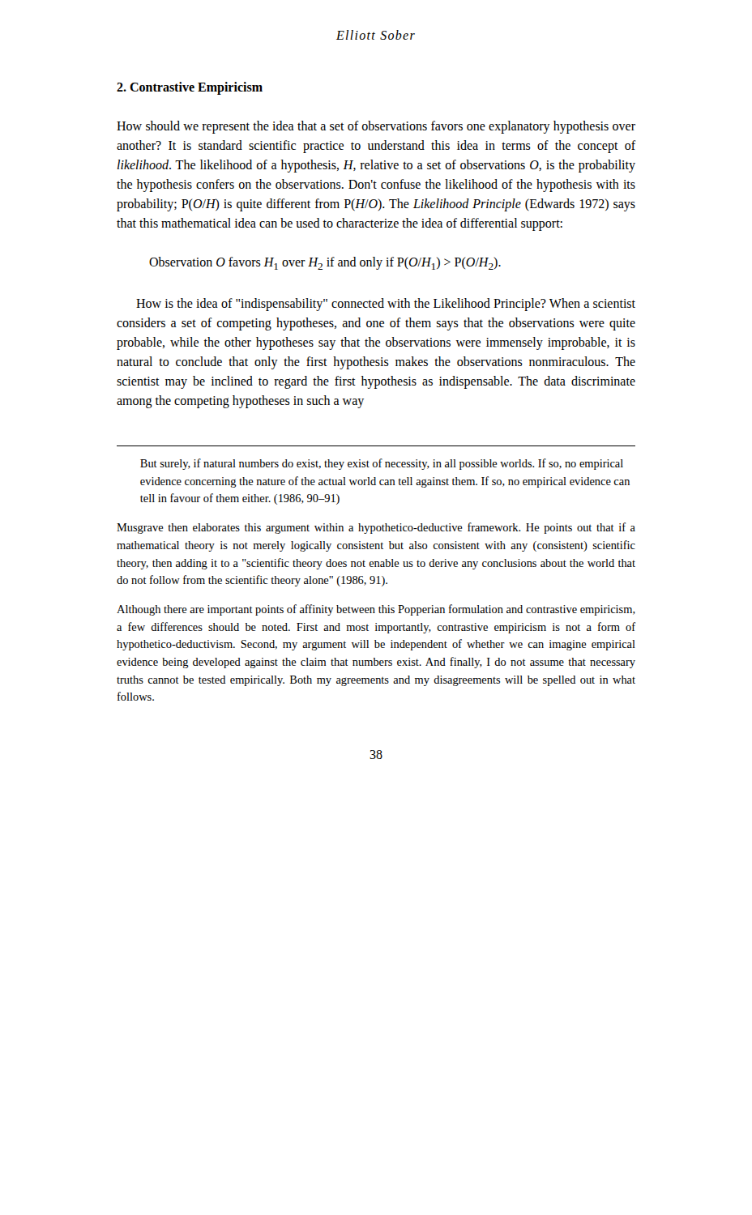Elliott Sober
2. Contrastive Empiricism
How should we represent the idea that a set of observations favors one explanatory hypothesis over another? It is standard scientific practice to understand this idea in terms of the concept of likelihood. The likelihood of a hypothesis, H, relative to a set of observations O, is the probability the hypothesis confers on the observations. Don't confuse the likelihood of the hypothesis with its probability; P(O/H) is quite different from P(H/O). The Likelihood Principle (Edwards 1972) says that this mathematical idea can be used to characterize the idea of differential support:
Observation O favors H1 over H2 if and only if P(O/H1) > P(O/H2).
How is the idea of "indispensability" connected with the Likelihood Principle? When a scientist considers a set of competing hypotheses, and one of them says that the observations were quite probable, while the other hypotheses say that the observations were immensely improbable, it is natural to conclude that only the first hypothesis makes the observations nonmiraculous. The scientist may be inclined to regard the first hypothesis as indispensable. The data discriminate among the competing hypotheses in such a way
But surely, if natural numbers do exist, they exist of necessity, in all possible worlds. If so, no empirical evidence concerning the nature of the actual world can tell against them. If so, no empirical evidence can tell in favour of them either. (1986, 90–91)
Musgrave then elaborates this argument within a hypothetico-deductive framework. He points out that if a mathematical theory is not merely logically consistent but also consistent with any (consistent) scientific theory, then adding it to a "scientific theory does not enable us to derive any conclusions about the world that do not follow from the scientific theory alone" (1986, 91).
Although there are important points of affinity between this Popperian formulation and contrastive empiricism, a few differences should be noted. First and most importantly, contrastive empiricism is not a form of hypothetico-deductivism. Second, my argument will be independent of whether we can imagine empirical evidence being developed against the claim that numbers exist. And finally, I do not assume that necessary truths cannot be tested empirically. Both my agreements and my disagreements will be spelled out in what follows.
38